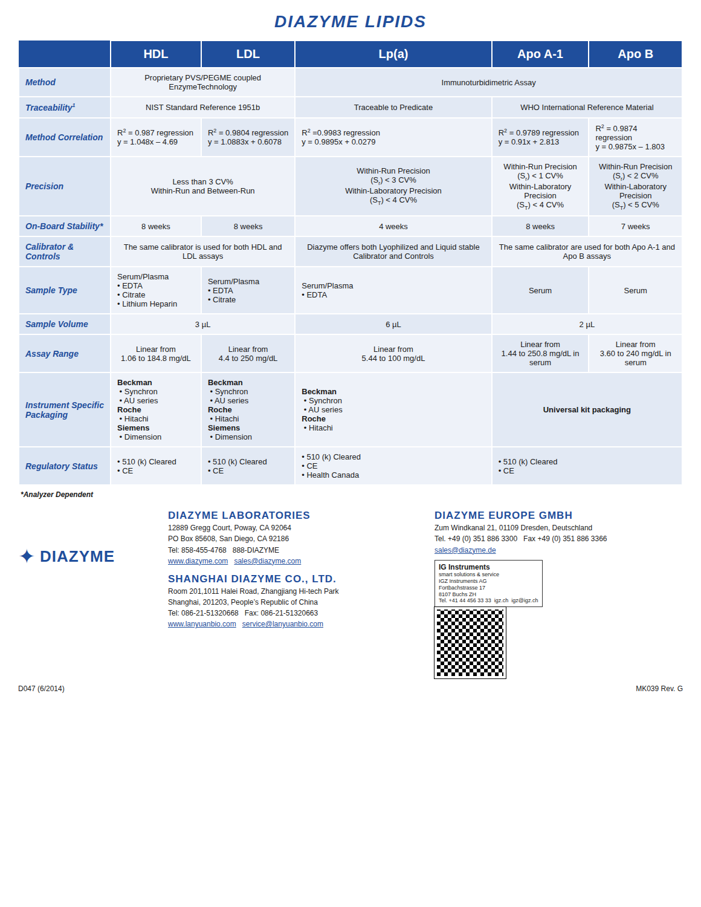DIAZYME LIPIDS
| | HDL | LDL | Lp(a) | Apo A-1 | Apo B |
| --- | --- | --- | --- | --- | --- |
| Method | Proprietary PVS/PEGME coupled EnzymeTechnology | Immunoturbidimetric Assay |
| Traceability 1 | NIST Standard Reference 1951b | Traceable to Predicate | WHO International Reference Material |
| Method Correlation | R 2 = 0.987 regression y = 1.048x – 4.69 | R 2 = 0.9804 regression y = 1.0883x + 0.6078 | R 2 =0.9983 regression y = 0.9895x + 0.0279 | R 2 = 0.9789 regression y = 0.91x + 2.813 | R 2 = 0.9874 regression y = 0.9875x – 1.803 |
| Precision | Less than 3 CV% Within-Run and Between-Run | Within-Run Precision (S r ) < 3 CV% Within-Laboratory Precision (S T ) < 4 CV% | Within-Run Precision (S r ) < 1 CV% Within-Laboratory Precision (S T ) < 4 CV% | Within-Run Precision (S r ) < 2 CV% Within-Laboratory Precision (S T ) < 5 CV% |
| On-Board Stability* | 8 weeks | 8 weeks | 4 weeks | 8 weeks | 7 weeks |
| Calibrator & Controls | The same calibrator is used for both HDL and LDL assays | Diazyme offers both Lyophilized and Liquid stable Calibrator and Controls | The same calibrator are used for both Apo A-1 and Apo B assays |
| Sample Type | Serum/Plasma • EDTA • Citrate • Lithium Heparin | Serum/Plasma • EDTA • Citrate | Serum/Plasma • EDTA | Serum | Serum |
| Sample Volume | 3 µL | 6 µL | 2 µL |
| Assay Range | Linear from 1.06 to 184.8 mg/dL | Linear from 4.4 to 250 mg/dL | Linear from 5.44 to 100 mg/dL | Linear from 1.44 to 250.8 mg/dL in serum | Linear from 3.60 to 240 mg/dL in serum |
| Instrument Specific Packaging | Beckman • Synchron • AU series Roche • Hitachi Siemens • Dimension | Beckman • Synchron • AU series Roche • Hitachi Siemens • Dimension | Beckman • Synchron • AU series Roche • Hitachi | Universal kit packaging |
| Regulatory Status | • 510 (k) Cleared • CE | • 510 (k) Cleared • CE | • 510 (k) Cleared • CE • Health Canada | • 510 (k) Cleared • CE |
*Analyzer Dependent
✦ DIAZYME
DIAZYME LABORATORIES
12889 Gregg Court, Poway, CA 92064
PO Box 85608, San Diego, CA 92186
Tel: 858-455-4768 888-DIAZYME
www.diazyme.com sales@diazyme.com
SHANGHAI DIAZYME CO., LTD.
Room 201,1011 Halei Road, Zhangjiang Hi-tech Park
Shanghai, 201203, People’s Republic of China
Tel: 086-21-51320668 Fax: 086-21-51320663
www.lanyuanbio.com service@lanyuanbio.com
DIAZYME EUROPE GMBH
Zum Windkanal 21, 01109 Dresden, Deutschland
Tel. +49 (0) 351 886 3300 Fax +49 (0) 351 886 3366
sales@diazyme.de
IG Instruments
smart solutions & service
IGZ Instruments AG
Fortbachstrasse 17
8107 Buchs ZH
Tel. +41 44 456 33 33 igz.ch igz@igz.ch
D047 (6/2014) MK039 Rev. G